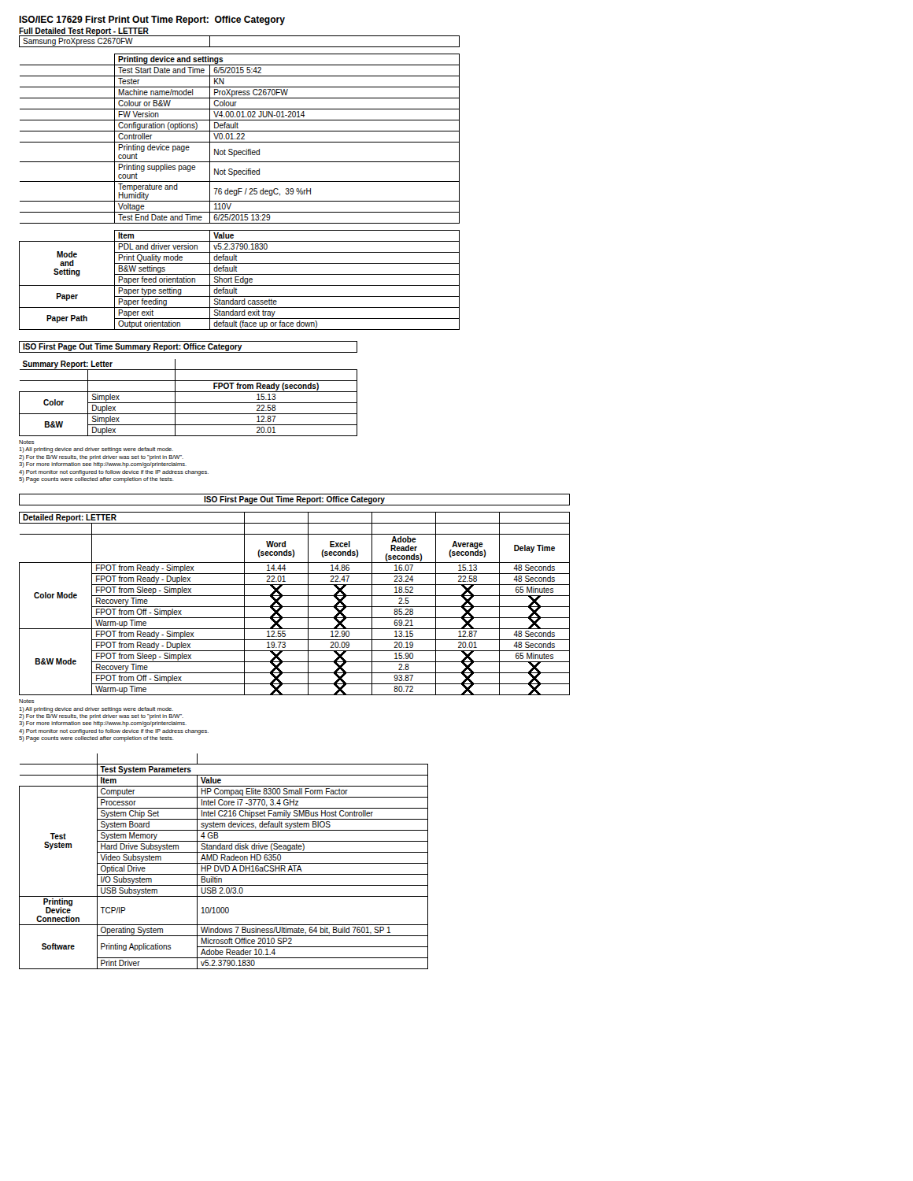ISO/IEC 17629 First Print Out Time Report: Office Category
Full Detailed Test Report - LETTER
| Samsung ProXpress C2670FW | |
| | Printing device and settings |
| | Test Start Date and Time | 6/5/2015 5:42 |
| | Tester | KN |
| | Machine name/model | ProXpress C2670FW |
| | Colour or B&W | Colour |
| | FW Version | V4.00.01.02 JUN-01-2014 |
| | Configuration (options) | Default |
| | Controller | V0.01.22 |
| | Printing device page count | Not Specified |
| | Printing supplies page count | Not Specified |
| | Temperature and Humidity | 76 degF / 25 degC, 39 %rH |
| | Voltage | 110V |
| | Test End Date and Time | 6/25/2015 13:29 |
| | Item | Value |
| Mode and Setting | PDL and driver version | v5.2.3790.1830 |
| Print Quality mode | default |
| B&W settings | default |
| Paper feed orientation | Short Edge |
| Paper | Paper type setting | default |
| Paper feeding | Standard cassette |
| Paper Path | Paper exit | Standard exit tray |
| Output orientation | default (face up or face down) |
| ISO First Page Out Time Summary Report: Office Category |
| Summary Report: Letter | |
| | | FPOT from Ready (seconds) |
| Color | Simplex | 15.13 |
| Duplex | 22.58 |
| B&W | Simplex | 12.87 |
| Duplex | 20.01 |
Notes
1) All printing device and driver settings were default mode.
2) For the B/W results, the print driver was set to "print in B/W".
3) For more information see http://www.hp.com/go/printerclaims.
4) Port monitor not configured to follow device if the IP address changes.
5) Page counts were collected after completion of the tests.
| ISO First Page Out Time Report: Office Category |
| Detailed Report: LETTER | | | | | |
| | | Word (seconds) | Excel (seconds) | Adobe Reader (seconds) | Average (seconds) | Delay Time |
| Color Mode | FPOT from Ready - Simplex | 14.44 | 14.86 | 16.07 | 15.13 | 48 Seconds |
| FPOT from Ready - Duplex | 22.01 | 22.47 | 23.24 | 22.58 | 48 Seconds |
| FPOT from Sleep - Simplex | | | 18.52 | | 65 Minutes |
| Recovery Time | | | 2.5 | | |
| FPOT from Off - Simplex | | | 85.28 | | |
| Warm-up Time | | | 69.21 | | |
| B&W Mode | FPOT from Ready - Simplex | 12.55 | 12.90 | 13.15 | 12.87 | 48 Seconds |
| FPOT from Ready - Duplex | 19.73 | 20.09 | 20.19 | 20.01 | 48 Seconds |
| FPOT from Sleep - Simplex | | | 15.90 | | 65 Minutes |
| Recovery Time | | | 2.8 | | |
| FPOT from Off - Simplex | | | 93.87 | | |
| Warm-up Time | | | 80.72 | | |
Notes
1) All printing device and driver settings were default mode.
2) For the B/W results, the print driver was set to "print in B/W".
3) For more information see http://www.hp.com/go/printerclaims.
4) Port monitor not configured to follow device if the IP address changes.
5) Page counts were collected after completion of the tests.
| | Test System Parameters |
| | Item | Value |
| Test System | Computer | HP Compaq Elite 8300 Small Form Factor |
| Processor | Intel Core i7 -3770, 3.4 GHz |
| System Chip Set | Intel C216 Chipset Family SMBus Host Controller |
| System Board | system devices, default system BIOS |
| System Memory | 4 GB |
| Hard Drive Subsystem | Standard disk drive (Seagate) |
| Video Subsystem | AMD Radeon HD 6350 |
| Optical Drive | HP DVD A DH16aCSHR ATA |
| I/O Subsystem | Builtin |
| USB Subsystem | USB 2.0/3.0 |
| Printing Device Connection | TCP/IP | 10/1000 |
| Software | Operating System | Windows 7 Business/Ultimate, 64 bit, Build 7601, SP 1 |
| Printing Applications | Microsoft Office 2010 SP2 |
| Adobe Reader 10.1.4 |
| Print Driver | v5.2.3790.1830 |